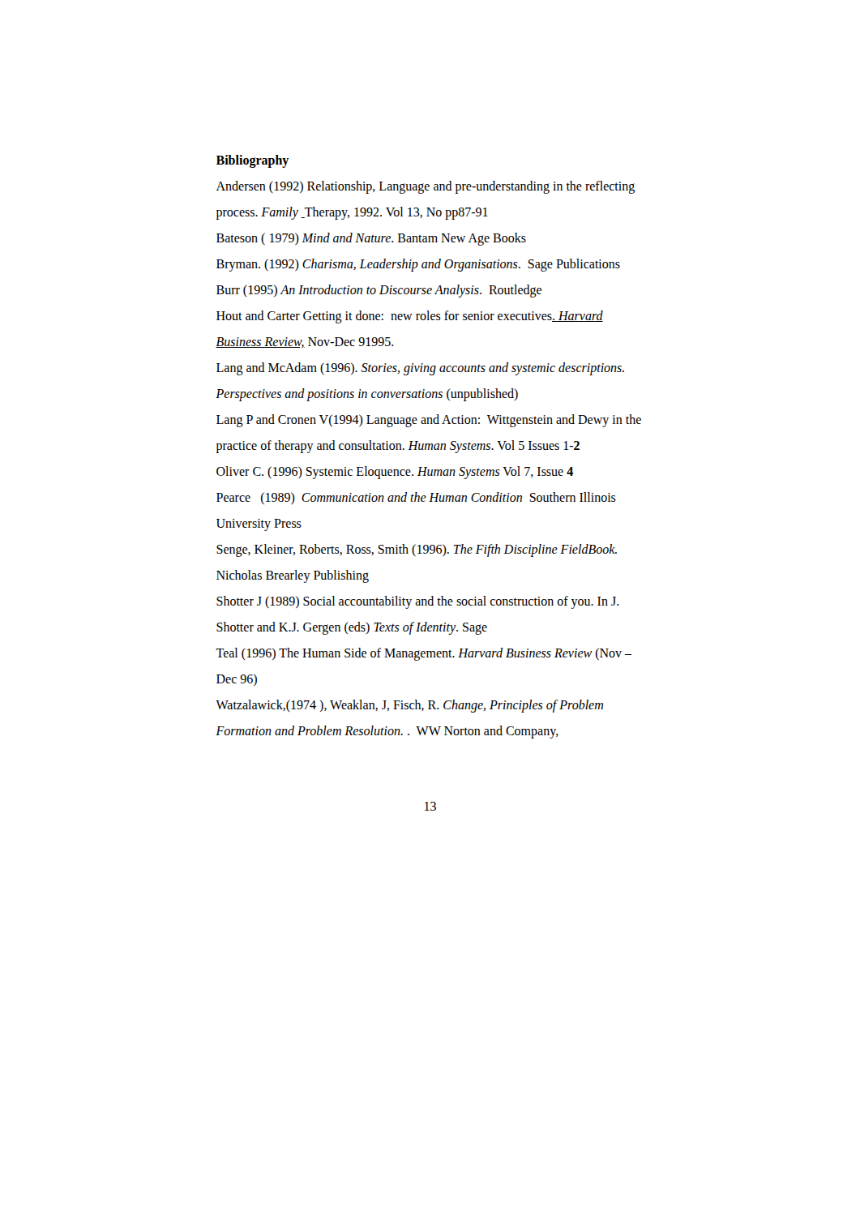Bibliography
Andersen (1992) Relationship, Language and pre-understanding in the reflecting process. Family Therapy, 1992. Vol 13, No pp87-91
Bateson ( 1979) Mind and Nature. Bantam New Age Books
Bryman. (1992) Charisma, Leadership and Organisations. Sage Publications
Burr (1995) An Introduction to Discourse Analysis. Routledge
Hout and Carter Getting it done: new roles for senior executives. Harvard Business Review, Nov-Dec 91995.
Lang and McAdam (1996). Stories, giving accounts and systemic descriptions. Perspectives and positions in conversations (unpublished)
Lang P and Cronen V(1994) Language and Action: Wittgenstein and Dewy in the practice of therapy and consultation. Human Systems. Vol 5 Issues 1-2
Oliver C. (1996) Systemic Eloquence. Human Systems Vol 7, Issue 4
Pearce (1989) Communication and the Human Condition Southern Illinois University Press
Senge, Kleiner, Roberts, Ross, Smith (1996). The Fifth Discipline FieldBook. Nicholas Brearley Publishing
Shotter J (1989) Social accountability and the social construction of you. In J. Shotter and K.J. Gergen (eds) Texts of Identity. Sage
Teal (1996) The Human Side of Management. Harvard Business Review (Nov – Dec 96)
Watzalawick,(1974 ), Weaklan, J, Fisch, R. Change, Principles of Problem Formation and Problem Resolution. . WW Norton and Company,
13